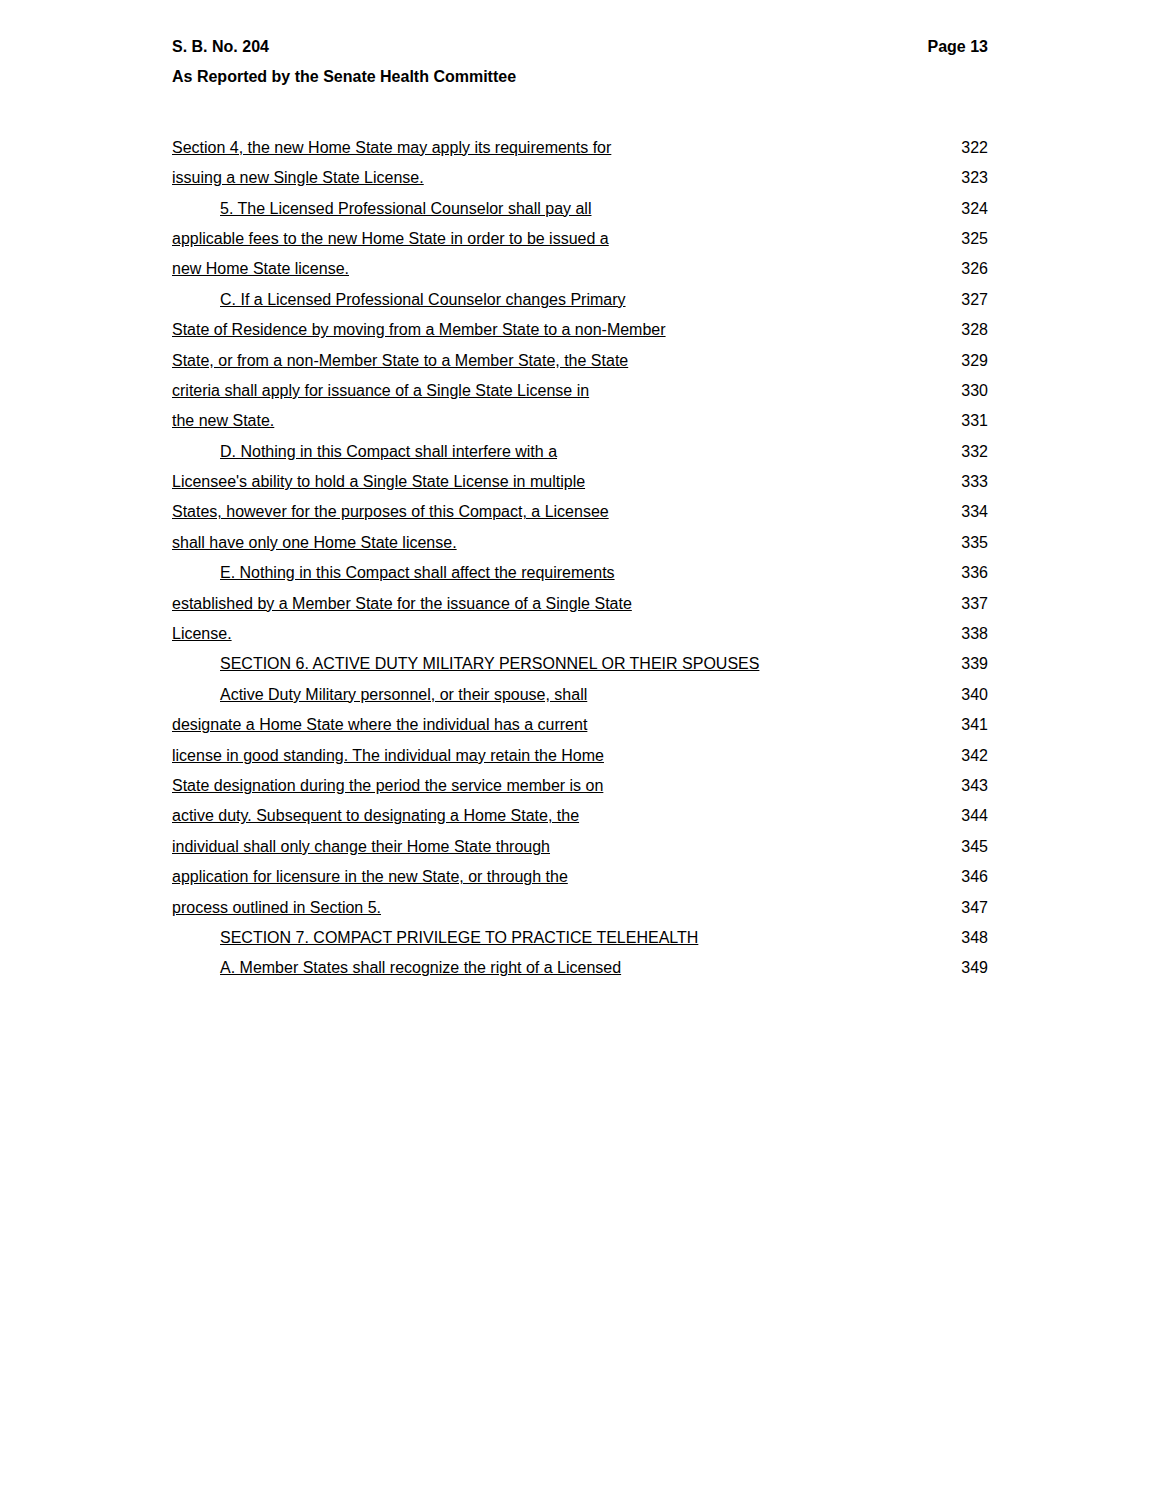S. B. No. 204
As Reported by the Senate Health Committee
Page 13
Section 4, the new Home State may apply its requirements for 322
issuing a new Single State License. 323
5. The Licensed Professional Counselor shall pay all 324
applicable fees to the new Home State in order to be issued a 325
new Home State license. 326
C. If a Licensed Professional Counselor changes Primary 327
State of Residence by moving from a Member State to a non-Member 328
State, or from a non-Member State to a Member State, the State 329
criteria shall apply for issuance of a Single State License in 330
the new State. 331
D. Nothing in this Compact shall interfere with a 332
Licensee's ability to hold a Single State License in multiple 333
States, however for the purposes of this Compact, a Licensee 334
shall have only one Home State license. 335
E. Nothing in this Compact shall affect the requirements 336
established by a Member State for the issuance of a Single State 337
License. 338
SECTION 6. ACTIVE DUTY MILITARY PERSONNEL OR THEIR SPOUSES 339
Active Duty Military personnel, or their spouse, shall 340
designate a Home State where the individual has a current 341
license in good standing. The individual may retain the Home 342
State designation during the period the service member is on 343
active duty. Subsequent to designating a Home State, the 344
individual shall only change their Home State through 345
application for licensure in the new State, or through the 346
process outlined in Section 5. 347
SECTION 7. COMPACT PRIVILEGE TO PRACTICE TELEHEALTH 348
A. Member States shall recognize the right of a Licensed 349